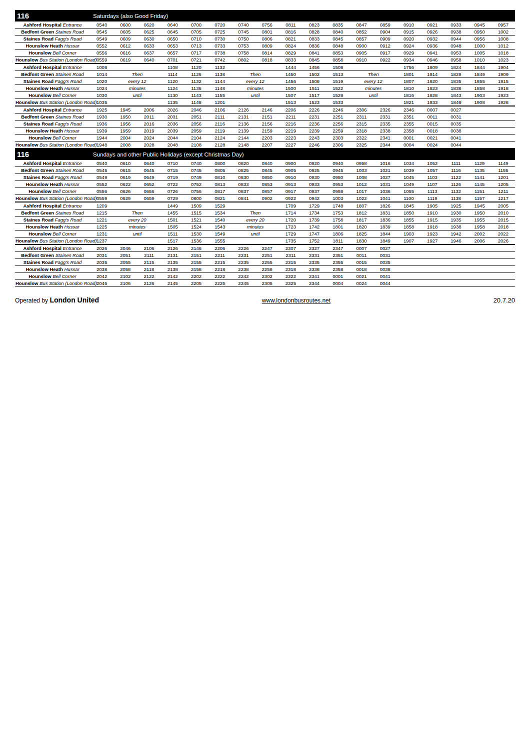| 116 | Saturdays (also Good Friday) |
| Ashford Hospital Entrance | 0540 | 0600 | 0620 | 0640 | 0700 | 0720 | 0740 | 0756 | 0811 | 0823 | 0835 | 0847 | 0859 | 0910 | 0921 | 0933 | 0945 | 0957 |
| Bedfont Green Staines Road | 0545 | 0605 | 0625 | 0645 | 0705 | 0725 | 0745 | 0801 | 0816 | 0828 | 0840 | 0852 | 0904 | 0915 | 0926 | 0938 | 0950 | 1002 |
| Staines Road Fagg's Road | 0549 | 0609 | 0630 | 0650 | 0710 | 0730 | 0750 | 0806 | 0821 | 0833 | 0845 | 0857 | 0909 | 0920 | 0932 | 0944 | 0956 | 1008 |
| Hounslow Heath Hussar | 0552 | 0612 | 0633 | 0653 | 0713 | 0733 | 0753 | 0809 | 0824 | 0836 | 0848 | 0900 | 0912 | 0924 | 0936 | 0948 | 1000 | 1012 |
| Hounslow Bell Corner | 0556 | 0616 | 0637 | 0657 | 0717 | 0738 | 0758 | 0814 | 0829 | 0841 | 0853 | 0905 | 0917 | 0929 | 0941 | 0953 | 1005 | 1018 |
| Hounslow Bus Station (London Road) | 0559 | 0619 | 0640 | 0701 | 0721 | 0742 | 0802 | 0818 | 0833 | 0845 | 0858 | 0910 | 0922 | 0934 | 0946 | 0958 | 1010 | 1023 |
| Ashford Hospital Entrance | 1008 | | | 1108 | 1120 | 1132 | | | 1444 | 1456 | 1508 | | | 1756 | 1809 | 1824 | 1844 | 1904 |
| Bedfont Green Staines Road | 1014 | Then | 1114 | 1126 | 1138 | Then | 1450 | 1502 | 1513 | Then | 1801 | 1814 | 1829 | 1849 | 1909 |
| Staines Road Fagg's Road | 1020 | every 12 | 1120 | 1132 | 1144 | every 12 | 1456 | 1508 | 1519 | every 12 | 1807 | 1820 | 1835 | 1855 | 1915 |
| Hounslow Heath Hussar | 1024 | minutes | 1124 | 1136 | 1148 | minutes | 1500 | 1511 | 1522 | minutes | 1810 | 1823 | 1838 | 1858 | 1918 |
| Hounslow Bell Corner | 1030 | until | 1130 | 1143 | 1155 | until | 1507 | 1517 | 1528 | until | 1816 | 1828 | 1843 | 1903 | 1923 |
| Hounslow Bus Station (London Road) | 1035 | | | 1135 | 1148 | 1201 | | | 1513 | 1523 | 1533 | | | 1821 | 1833 | 1848 | 1908 | 1928 |
| Ashford Hospital Entrance | 1925 | 1945 | 2006 | 2026 | 2046 | 2106 | 2126 | 2146 | 2206 | 2226 | 2246 | 2306 | 2326 | 2346 | 0007 | 0027 | | |
| Bedfont Green Staines Road | 1930 | 1950 | 2011 | 2031 | 2051 | 2111 | 2131 | 2151 | 2211 | 2231 | 2251 | 2311 | 2331 | 2351 | 0011 | 0031 | | |
| Staines Road Fagg's Road | 1936 | 1956 | 2016 | 2036 | 2056 | 2116 | 2136 | 2156 | 2216 | 2236 | 2256 | 2315 | 2335 | 2355 | 0015 | 0035 | | |
| Hounslow Heath Hussar | 1939 | 1959 | 2019 | 2039 | 2059 | 2119 | 2139 | 2159 | 2219 | 2239 | 2259 | 2318 | 2338 | 2358 | 0018 | 0038 | | |
| Hounslow Bell Corner | 1944 | 2004 | 2024 | 2044 | 2104 | 2124 | 2144 | 2203 | 2223 | 2243 | 2303 | 2322 | 2341 | 0001 | 0021 | 0041 | | |
| Hounslow Bus Station (London Road) | 1948 | 2008 | 2028 | 2048 | 2108 | 2128 | 2148 | 2207 | 2227 | 2246 | 2306 | 2325 | 2344 | 0004 | 0024 | 0044 | | |
| 116 | Sundays and other Public Holidays (except Christmas Day) |
| Ashford Hospital Entrance | 0540 | 0610 | 0640 | 0710 | 0740 | 0800 | 0820 | 0840 | 0900 | 0920 | 0940 | 0958 | 1016 | 1034 | 1052 | 1111 | 1129 | 1149 |
| Bedfont Green Staines Road | 0545 | 0615 | 0645 | 0715 | 0745 | 0805 | 0825 | 0845 | 0905 | 0925 | 0945 | 1003 | 1021 | 1039 | 1057 | 1116 | 1135 | 1155 |
| Staines Road Fagg's Road | 0549 | 0619 | 0649 | 0719 | 0749 | 0810 | 0830 | 0850 | 0910 | 0930 | 0950 | 1008 | 1027 | 1045 | 1103 | 1122 | 1141 | 1201 |
| Hounslow Heath Hussar | 0552 | 0622 | 0652 | 0722 | 0752 | 0813 | 0833 | 0853 | 0913 | 0933 | 0953 | 1012 | 1031 | 1049 | 1107 | 1126 | 1145 | 1205 |
| Hounslow Bell Corner | 0556 | 0626 | 0656 | 0726 | 0756 | 0817 | 0837 | 0857 | 0917 | 0937 | 0958 | 1017 | 1036 | 1055 | 1113 | 1132 | 1151 | 1211 |
| Hounslow Bus Station (London Road) | 0559 | 0629 | 0659 | 0729 | 0800 | 0821 | 0841 | 0902 | 0922 | 0942 | 1003 | 1022 | 1041 | 1100 | 1119 | 1138 | 1157 | 1217 |
| Ashford Hospital Entrance | 1209 | | | 1449 | 1509 | 1529 | | | 1709 | 1729 | 1748 | 1807 | 1826 | 1845 | 1905 | 1925 | 1945 | 2005 |
| Bedfont Green Staines Road | 1215 | Then | 1455 | 1515 | 1534 | Then | 1714 | 1734 | 1753 | 1812 | 1831 | 1850 | 1910 | 1930 | 1950 | 2010 |
| Staines Road Fagg's Road | 1221 | every 20 | 1501 | 1521 | 1540 | every 20 | 1720 | 1739 | 1758 | 1817 | 1836 | 1855 | 1915 | 1935 | 1955 | 2015 |
| Hounslow Heath Hussar | 1225 | minutes | 1505 | 1524 | 1543 | minutes | 1723 | 1742 | 1801 | 1820 | 1839 | 1858 | 1918 | 1938 | 1958 | 2018 |
| Hounslow Bell Corner | 1231 | until | 1511 | 1530 | 1549 | until | 1729 | 1747 | 1806 | 1825 | 1844 | 1903 | 1923 | 1942 | 2002 | 2022 |
| Hounslow Bus Station (London Road) | 1237 | | | 1517 | 1536 | 1555 | | | 1735 | 1752 | 1811 | 1830 | 1849 | 1907 | 1927 | 1946 | 2006 | 2026 |
| Ashford Hospital Entrance | 2026 | 2046 | 2106 | 2126 | 2146 | 2206 | 2226 | 2247 | 2307 | 2327 | 2347 | 0007 | 0027 | | | | | |
| Bedfont Green Staines Road | 2031 | 2051 | 2111 | 2131 | 2151 | 2211 | 2231 | 2251 | 2311 | 2331 | 2351 | 0011 | 0031 | | | | | |
| Staines Road Fagg's Road | 2035 | 2055 | 2115 | 2135 | 2155 | 2215 | 2235 | 2255 | 2315 | 2335 | 2355 | 0015 | 0035 | | | | | |
| Hounslow Heath Hussar | 2038 | 2058 | 2118 | 2138 | 2158 | 2218 | 2238 | 2258 | 2318 | 2338 | 2358 | 0018 | 0038 | | | | | |
| Hounslow Bell Corner | 2042 | 2102 | 2122 | 2142 | 2202 | 2222 | 2242 | 2302 | 2322 | 2341 | 0001 | 0021 | 0041 | | | | | |
| Hounslow Bus Station (London Road) | 2046 | 2106 | 2126 | 2145 | 2205 | 2225 | 2245 | 2305 | 2325 | 2344 | 0004 | 0024 | 0044 | | | | | |
Operated by London United
www.londonbusroutes.net
20.7.20